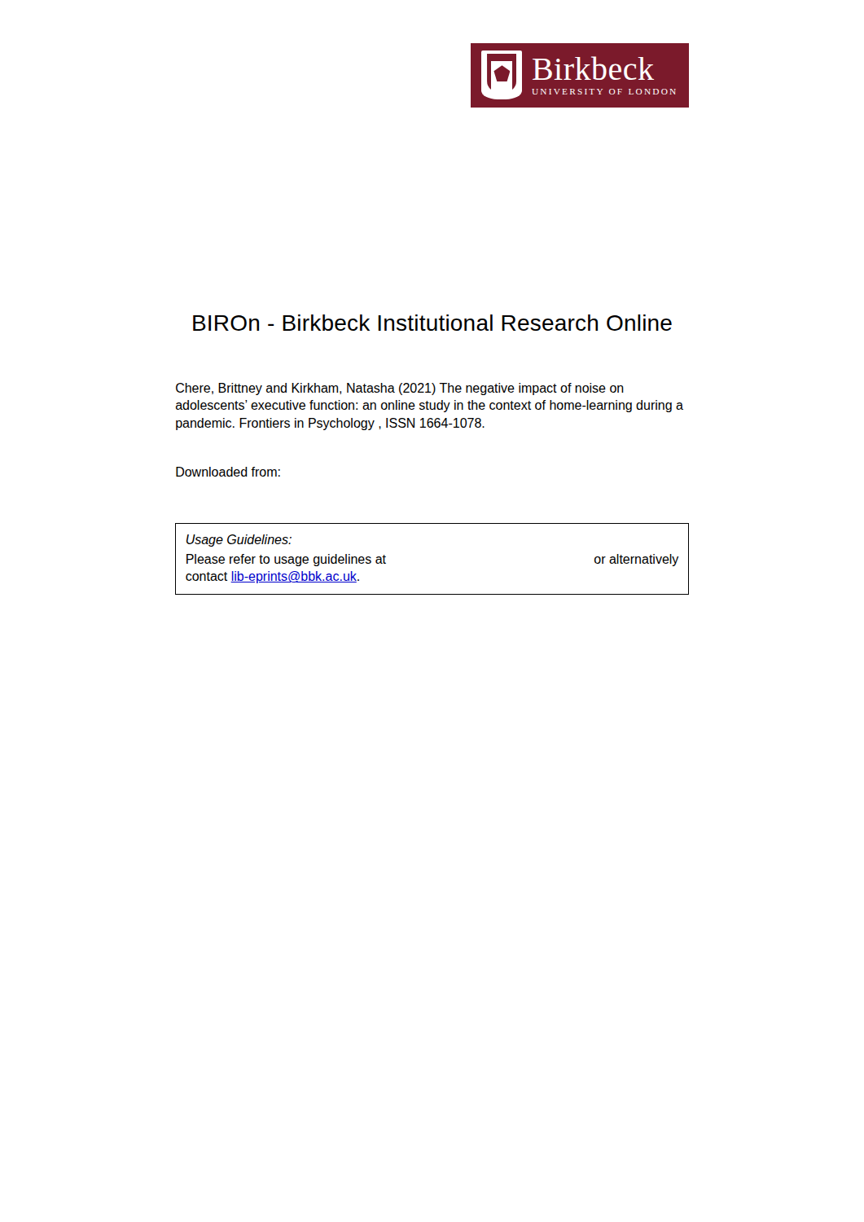Birkbeck University of London
BIROn - Birkbeck Institutional Research Online
Chere, Brittney and Kirkham, Natasha (2021) The negative impact of noise on adolescents’ executive function: an online study in the context of home-learning during a pandemic. Frontiers in Psychology , ISSN 1664-1078.
Downloaded from:
Usage Guidelines:
Please refer to usage guidelines at
or alternatively
contact lib-eprints@bbk.ac.uk.